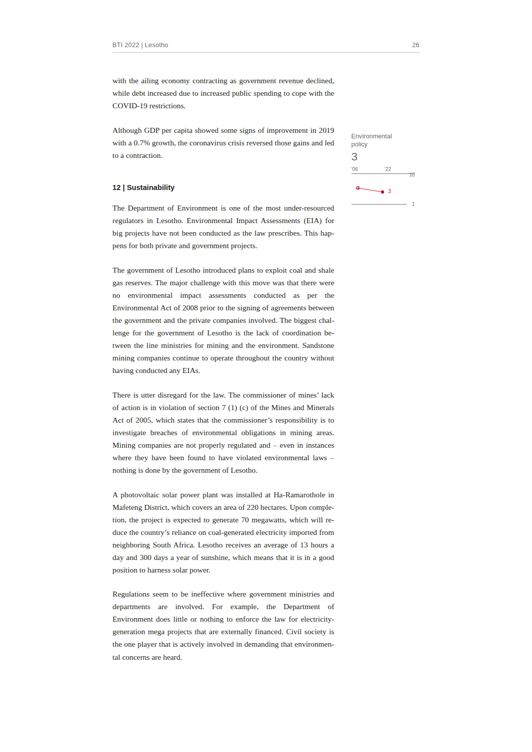BTI 2022 | Lesotho
26
with the ailing economy contracting as government revenue declined, while debt increased due to increased public spending to cope with the COVID-19 restrictions.
Although GDP per capita showed some signs of improvement in 2019 with a 0.7% growth, the coronavirus crisis reversed those gains and led to a contraction.
12 | Sustainability
The Department of Environment is one of the most under-resourced regulators in Lesotho. Environmental Impact Assessments (EIA) for big projects have not been conducted as the law prescribes. This happens for both private and government projects.
The government of Lesotho introduced plans to exploit coal and shale gas reserves. The major challenge with this move was that there were no environmental impact assessments conducted as per the Environmental Act of 2008 prior to the signing of agreements between the government and the private companies involved. The biggest challenge for the government of Lesotho is the lack of coordination between the line ministries for mining and the environment. Sandstone mining companies continue to operate throughout the country without having conducted any EIAs.
There is utter disregard for the law. The commissioner of mines’ lack of action is in violation of section 7 (1) (c) of the Mines and Minerals Act of 2005, which states that the commissioner’s responsibility is to investigate breaches of environmental obligations in mining areas. Mining companies are not properly regulated and – even in instances where they have been found to have violated environmental laws – nothing is done by the government of Lesotho.
A photovoltaic solar power plant was installed at Ha-Ramarothole in Mafeteng District, which covers an area of 220 hectares. Upon completion, the project is expected to generate 70 megawatts, which will reduce the country’s reliance on coal-generated electricity imported from neighboring South Africa. Lesotho receives an average of 13 hours a day and 300 days a year of sunshine, which means that it is in a good position to harness solar power.
Regulations seem to be ineffective where government ministries and departments are involved. For example, the Department of Environment does little or nothing to enforce the law for electricity-generation mega projects that are externally financed. Civil society is the one player that is actively involved in demanding that environmental concerns are heard.
Environmental
policy
3
'06
'22
10
4
3
1